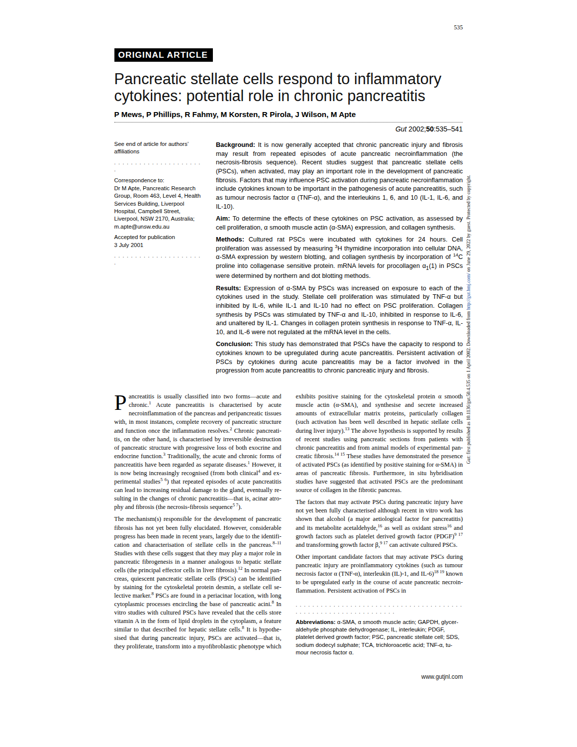Gut: first published as 10.1136/gut.50.4.535 on 1 April 2002. Downloaded from http://gut.bmj.com/ on June 29, 2022 by guest. Protected by copyright.
535
ORIGINAL ARTICLE
Pancreatic stellate cells respond to inflammatory
cytokines: potential role in chronic pancreatitis
P Mews, P Phillips, R Fahmy, M Korsten, R Pirola, J Wilson, M Apte
Gut 2002;50:535–541
See end of article for authors’ affiliations
. . . . . . . . . . . . . . . . . . . . . .
Correspondence to:
Dr M Apte, Pancreatic Research Group, Room 463, Level 4, Health Services Building, Liverpool Hospital, Campbell Street, Liverpool, NSW 2170, Australia;
m.apte@unsw.edu.au
Accepted for publication
3 July 2001
. . . . . . . . . . . . . . . . . . . . . .
Background: It is now generally accepted that chronic pancreatic injury and fibrosis may result from repeated episodes of acute pancreatic necroinflammation (the necrosis-fibrosis sequence). Recent studies suggest that pancreatic stellate cells (PSCs), when activated, may play an important role in the development of pancreatic fibrosis. Factors that may influence PSC activation during pancreatic necroinflammation include cytokines known to be important in the pathogenesis of acute pancreatitis, such as tumour necrosis factor α (TNF-α), and the interleukins 1, 6, and 10 (IL-1, IL-6, and IL-10).
Aim: To determine the effects of these cytokines on PSC activation, as assessed by cell proliferation, α smooth muscle actin (α-SMA) expression, and collagen synthesis.
Methods: Cultured rat PSCs were incubated with cytokines for 24 hours. Cell proliferation was assessed by measuring 3H thymidine incorporation into cellular DNA, α-SMA expression by western blotting, and collagen synthesis by incorporation of 14C proline into collagenase sensitive protein. mRNA levels for procollagen α1(1) in PSCs were determined by northern and dot blotting methods.
Results: Expression of α-SMA by PSCs was increased on exposure to each of the cytokines used in the study. Stellate cell proliferation was stimulated by TNF-α but inhibited by IL-6, while IL-1 and IL-10 had no effect on PSC proliferation. Collagen synthesis by PSCs was stimulated by TNF-α and IL-10, inhibited in response to IL-6, and unaltered by IL-1. Changes in collagen protein synthesis in response to TNF-α, IL-10, and IL-6 were not regulated at the mRNA level in the cells.
Conclusion: This study has demonstrated that PSCs have the capacity to respond to cytokines known to be upregulated during acute pancreatitis. Persistent activation of PSCs by cytokines during acute pancreatitis may be a factor involved in the progression from acute pancreatitis to chronic pancreatic injury and fibrosis.
Pancreatitis is usually classified into two forms—acute and chronic.1 Acute pancreatitis is characterised by acute necroinflammation of the pancreas and peripancreatic tissues with, in most instances, complete recovery of pancreatic structure and function once the inflammation resolves.2 Chronic pancreatitis, on the other hand, is characterised by irreversible destruction of pancreatic structure with progressive loss of both exocrine and endocrine function.3 Traditionally, the acute and chronic forms of pancreatitis have been regarded as separate diseases.1 However, it is now being increasingly recognised (from both clinical4 and experimental studies5 6) that repeated episodes of acute pancreatitis can lead to increasing residual damage to the gland, eventually resulting in the changes of chronic pancreatitis—that is, acinar atrophy and fibrosis (the necrosis-fibrosis sequence5 7).
The mechanism(s) responsible for the development of pancreatic fibrosis has not yet been fully elucidated. However, considerable progress has been made in recent years, largely due to the identification and characterisation of stellate cells in the pancreas.8–11 Studies with these cells suggest that they may play a major role in pancreatic fibrogenesis in a manner analogous to hepatic stellate cells (the principal effector cells in liver fibrosis).12 In normal pancreas, quiescent pancreatic stellate cells (PSCs) can be identified by staining for the cytoskeletal protein desmin, a stellate cell selective marker.8 PSCs are found in a periacinar location, with long cytoplasmic processes encircling the base of pancreatic acini.8 In vitro studies with cultured PSCs have revealed that the cells store vitamin A in the form of lipid droplets in the cytoplasm, a feature similar to that described for hepatic stellate cells.8 It is hypothesised that during pancreatic injury, PSCs are activated—that is, they proliferate, transform into a myofibroblastic phenotype which exhibits positive staining for the cytoskeletal protein α smooth muscle actin (α-SMA), and synthesise and secrete increased amounts of extracellular matrix proteins, particularly collagen (such activation has been well described in hepatic stellate cells during liver injury).13 The above hypothesis is supported by results of recent studies using pancreatic sections from patients with chronic pancreatitis and from animal models of experimental pancreatic fibrosis.14 15 These studies have demonstrated the presence of activated PSCs (as identified by positive staining for α-SMA) in areas of pancreatic fibrosis. Furthermore, in situ hybridisation studies have suggested that activated PSCs are the predominant source of collagen in the fibrotic pancreas.
The factors that may activate PSCs during pancreatic injury have not yet been fully characterised although recent in vitro work has shown that alcohol (a major aetiological factor for pancreatitis) and its metabolite acetaldehyde,16 as well as oxidant stress16 and growth factors such as platelet derived growth factor (PDGF)9 17 and transforming growth factor β,9 17 can activate cultured PSCs.
Other important candidate factors that may activate PSCs during pancreatic injury are proinflammatory cytokines (such as tumour necrosis factor α (TNF-α), interleukin (IL)-1, and IL-6)18 19 known to be upregulated early in the course of acute pancreatic necroinflammation. Persistent activation of PSCs in
. . . . . . . . . . . . . . . . . . . . . . . . . . . . . . . . . . . . . . . . . . . . . . . . . . . . . . . . . . . . . . . .
Abbreviations: α-SMA, α smooth muscle actin; GAPDH, glyceraldehyde phosphate dehydrogenase; IL, interleukin; PDGF, platelet derived growth factor; PSC, pancreatic stellate cell; SDS, sodium dodecyl sulphate; TCA, trichloroacetic acid; TNF-α, tumour necrosis factor α.
www.gutjnl.com